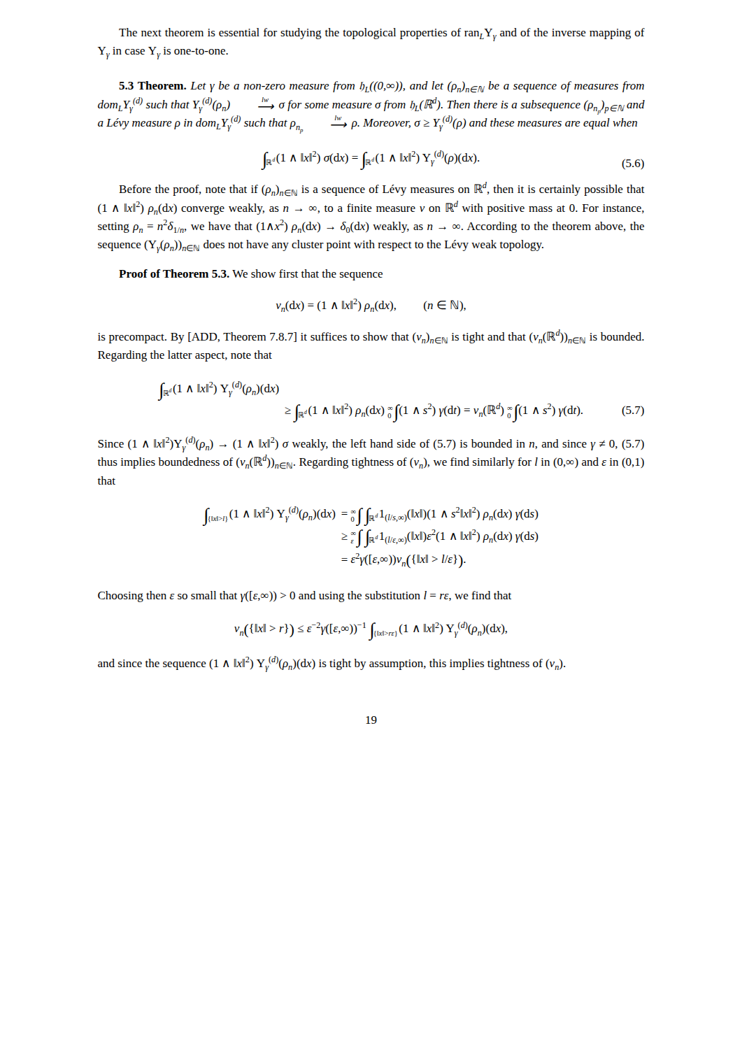The next theorem is essential for studying the topological properties of ranLΥγ and of the inverse mapping of Υγ in case Υγ is one-to-one.
5.3 Theorem. Let γ be a non-zero measure from 𝔥L((0,∞)), and let (ρn)n∈ℕ be a sequence of measures from domLΥγ(d) such that Υγ(d)(ρn) lw⟶ σ for some measure σ from 𝔥L(ℝd). Then there is a subsequence (ρnp)p∈ℕ and a Lévy measure ρ in domLΥγ(d) such that ρnp lw⟶ ρ. Moreover, σ ≥ Υγ(d)(ρ) and these measures are equal when
∫ℝd(1 ∧ ‖x‖2) σ(dx) = ∫ℝd(1 ∧ ‖x‖2) Υγ(d)(ρ)(dx). (5.6)
Before the proof, note that if (ρn)n∈ℕ is a sequence of Lévy measures on ℝd, then it is certainly possible that (1 ∧ ‖x‖2) ρn(dx) converge weakly, as n → ∞, to a finite measure ν on ℝd with positive mass at 0. For instance, setting ρn = n2δ1/n, we have that (1∧x2) ρn(dx) → δ0(dx) weakly, as n → ∞. According to the theorem above, the sequence (Υγ(ρn))n∈ℕ does not have any cluster point with respect to the Lévy weak topology.
Proof of Theorem 5.3. We show first that the sequence
νn(dx) = (1 ∧ ‖x‖2) ρn(dx), (n ∈ ℕ),
is precompact. By [ADD, Theorem 7.8.7] it suffices to show that (νn)n∈ℕ is tight and that (νn(ℝd))n∈ℕ is bounded. Regarding the latter aspect, note that
| ∫ ℝ d (1 ∧ ‖ x ‖ 2 ) Υ γ ( d ) ( ρ n )(d x ) | | |
| | ≥ | ∫ ℝ d (1 ∧ ‖ x ‖ 2 ) ρ n (d x ) ∞ 0 ∫ (1 ∧ s 2 ) γ (d t ) = ν n (ℝ d ) ∞ 0 ∫ (1 ∧ s 2 ) γ (d t ). |
(5.7)
Since (1 ∧ ‖x‖2)Υγ(d)(ρn) → (1 ∧ ‖x‖2) σ weakly, the left hand side of (5.7) is bounded in n, and since γ ≠ 0, (5.7) thus implies boundedness of (νn(ℝd))n∈ℕ. Regarding tightness of (νn), we find similarly for l in (0,∞) and ε in (0,1) that
| ∫ {‖ x ‖> l } (1 ∧ ‖ x ‖ 2 ) Υ γ ( d ) ( ρ n )(d x ) | = | ∞ 0 ∫ ∫ ℝ d 1 ( l / s ,∞) (‖ x ‖)(1 ∧ s 2 ‖ x ‖ 2 ) ρ n (d x ) γ (d s ) |
| | ≥ | ∞ ε ∫ ∫ ℝ d 1 ( l / ε ,∞) (‖ x ‖) ε 2 (1 ∧ ‖ x ‖ 2 ) ρ n (d x ) γ (d s ) |
| | = | ε 2 γ ([ ε ,∞)) ν n ( {‖ x ‖ > l / ε } ) . |
Choosing then ε so small that γ([ε,∞)) > 0 and using the substitution l = rε, we find that
νn({‖x‖ > r}) ≤ ε−2γ([ε,∞))−1 ∫{‖x‖>rε}(1 ∧ ‖x‖2) Υγ(d)(ρn)(dx),
and since the sequence (1 ∧ ‖x‖2) Υγ(d)(ρn)(dx) is tight by assumption, this implies tightness of (νn).
19